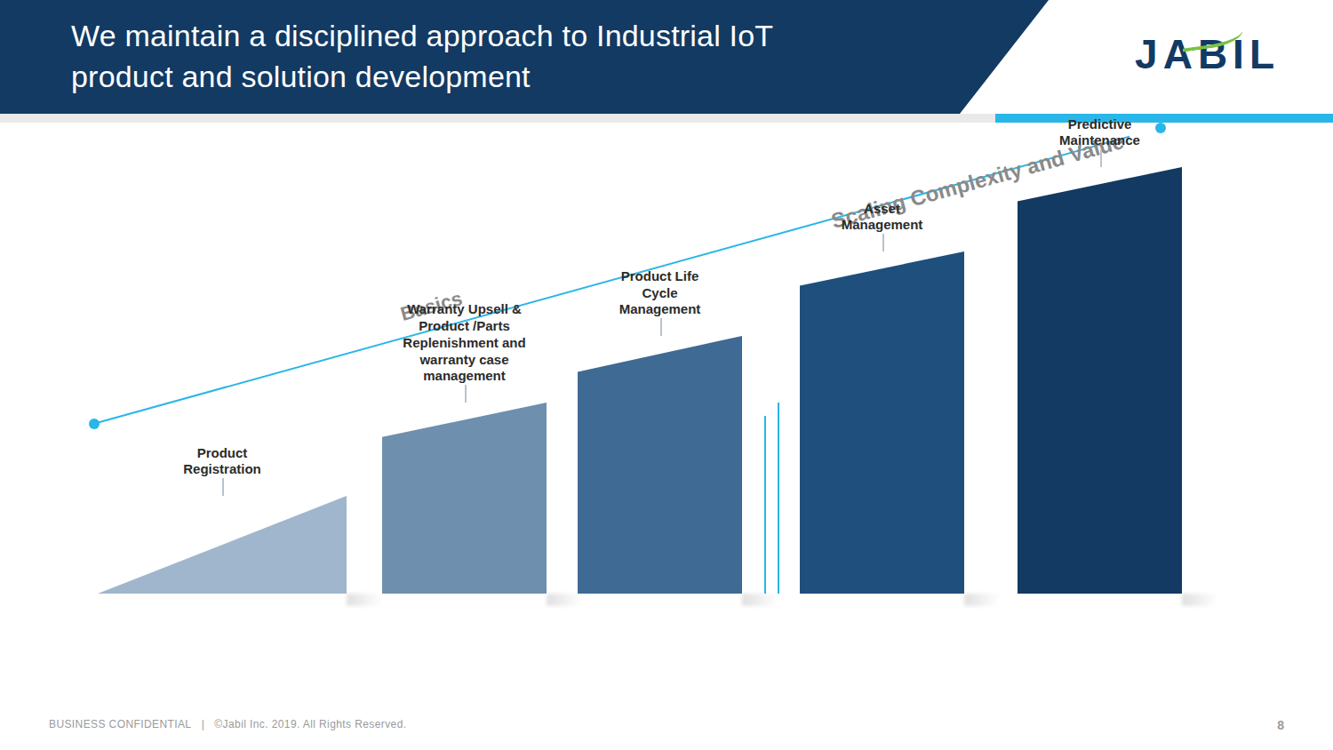We maintain a disciplined approach to Industrial IoT
product and solution development
JABIL
Basics
Scaling Complexity and Value
Product
Registration
Warranty Upsell &
Product /Parts
Replenishment and
warranty case
management
Product Life
Cycle
Management
Asset
Management
Predictive
Maintenance
BUSINESS CONFIDENTIAL | ©Jabil Inc. 2019. All Rights Reserved.
8